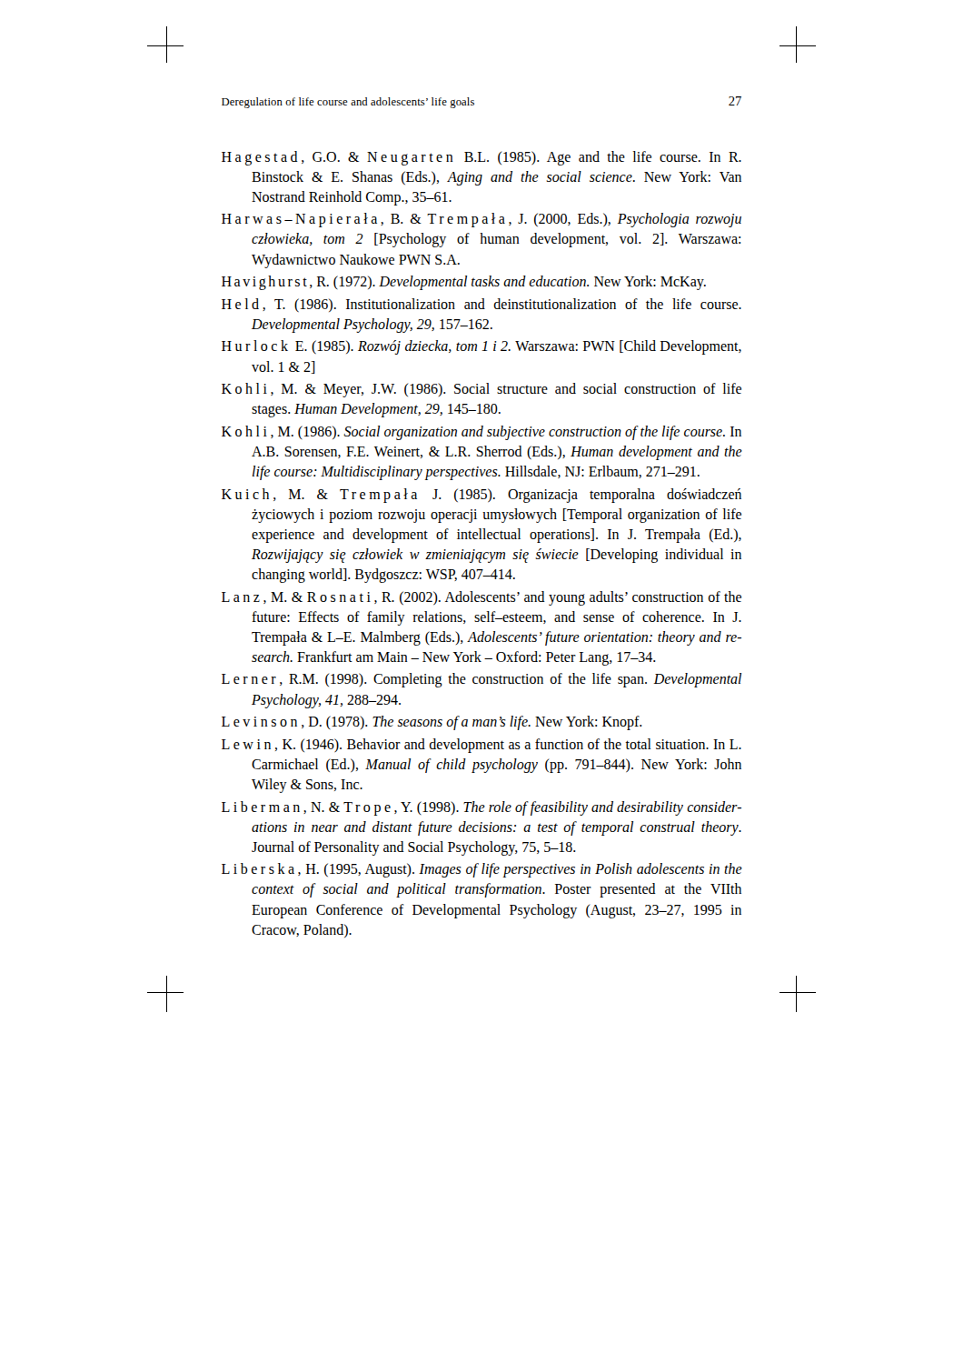Deregulation of life course and adolescents’ life goals 27
Hagestad, G.O. & Neugarten B.L. (1985). Age and the life course. In R. Binstock & E. Shanas (Eds.), Aging and the social science. New York: Van Nostrand Reinhold Comp., 35–61.
Harwas–Napierała, B. & Trempała, J. (2000, Eds.), Psychologia rozwoju człowieka, tom 2 [Psychology of human development, vol. 2]. Warszawa: Wydawnictwo Naukowe PWN S.A.
Havighurst, R. (1972). Developmental tasks and education. New York: McKay.
Held, T. (1986). Institutionalization and deinstitutionalization of the life course. Developmental Psychology, 29, 157–162.
Hurlock E. (1985). Rozwój dziecka, tom 1 i 2. Warszawa: PWN [Child Development, vol. 1 & 2]
Kohli, M. & Meyer, J.W. (1986). Social structure and social construction of life stages. Human Development, 29, 145–180.
Kohli, M. (1986). Social organization and subjective construction of the life course. In A.B. Sorensen, F.E. Weinert, & L.R. Sherrod (Eds.), Human development and the life course: Multidisciplinary perspectives. Hillsdale, NJ: Erlbaum, 271–291.
Kuich, M. & Trempała J. (1985). Organizacja temporalna doświadczeń życiowych i poziom rozwoju operacji umysłowych [Temporal organization of life experience and development of intellectual operations]. In J. Trempała (Ed.), Rozwijający się człowiek w zmieniającym się świecie [Developing individual in changing world]. Bydgoszcz: WSP, 407–414.
Lanz, M. & Rosnati, R. (2002). Adolescents’ and young adults’ construction of the future: Effects of family relations, self–esteem, and sense of coherence. In J. Trempała & L–E. Malmberg (Eds.), Adolescents’ future orientation: theory and research. Frankfurt am Main – New York – Oxford: Peter Lang, 17–34.
Lerner, R.M. (1998). Completing the construction of the life span. Developmental Psychology, 41, 288–294.
Levinson, D. (1978). The seasons of a man’s life. New York: Knopf.
Lewin, K. (1946). Behavior and development as a function of the total situation. In L. Carmichael (Ed.), Manual of child psychology (pp. 791–844). New York: John Wiley & Sons, Inc.
Liberman, N. & Trope, Y. (1998). The role of feasibility and desirability considerations in near and distant future decisions: a test of temporal construal theory. Journal of Personality and Social Psychology, 75, 5–18.
Liberska, H. (1995, August). Images of life perspectives in Polish adolescents in the context of social and political transformation. Poster presented at the VIIth European Conference of Developmental Psychology (August, 23–27, 1995 in Cracow, Poland).